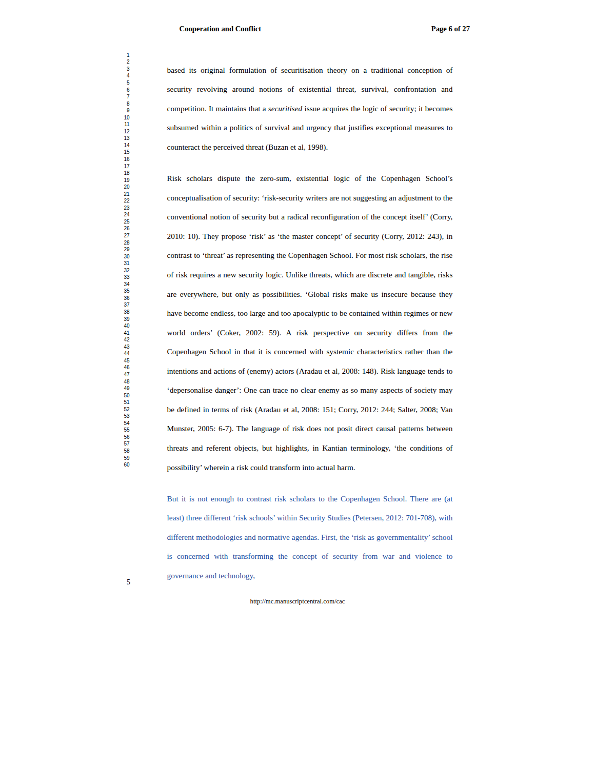1
2
3
4
5
6
7
8
9
10
11
12
13
14
15
16
17
18
19
20
21
22
23
24
25
26
27
28
29
30
31
32
33
34
35
36
37
38
39
40
41
42
43
44
45
46
47
48
49
50
51
52
53
54
55
56
57
58
59
60
Cooperation and Conflict Page 6 of 27
based its original formulation of securitisation theory on a traditional conception of security revolving around notions of existential threat, survival, confrontation and competition. It maintains that a securitised issue acquires the logic of security; it becomes subsumed within a politics of survival and urgency that justifies exceptional measures to counteract the perceived threat (Buzan et al, 1998).
Risk scholars dispute the zero-sum, existential logic of the Copenhagen School’s conceptualisation of security: ‘risk-security writers are not suggesting an adjustment to the conventional notion of security but a radical reconfiguration of the concept itself’ (Corry, 2010: 10). They propose ‘risk’ as ‘the master concept’ of security (Corry, 2012: 243), in contrast to ‘threat’ as representing the Copenhagen School. For most risk scholars, the rise of risk requires a new security logic. Unlike threats, which are discrete and tangible, risks are everywhere, but only as possibilities. ‘Global risks make us insecure because they have become endless, too large and too apocalyptic to be contained within regimes or new world orders’ (Coker, 2002: 59). A risk perspective on security differs from the Copenhagen School in that it is concerned with systemic characteristics rather than the intentions and actions of (enemy) actors (Aradau et al, 2008: 148). Risk language tends to ‘depersonalise danger’: One can trace no clear enemy as so many aspects of society may be defined in terms of risk (Aradau et al, 2008: 151; Corry, 2012: 244; Salter, 2008; Van Munster, 2005: 6-7). The language of risk does not posit direct causal patterns between threats and referent objects, but highlights, in Kantian terminology, ‘the conditions of possibility’ wherein a risk could transform into actual harm.
But it is not enough to contrast risk scholars to the Copenhagen School. There are (at least) three different ‘risk schools’ within Security Studies (Petersen, 2012: 701-708), with different methodologies and normative agendas. First, the ‘risk as governmentality’ school is concerned with transforming the concept of security from war and violence to governance and technology,
5
http://mc.manuscriptcentral.com/cac